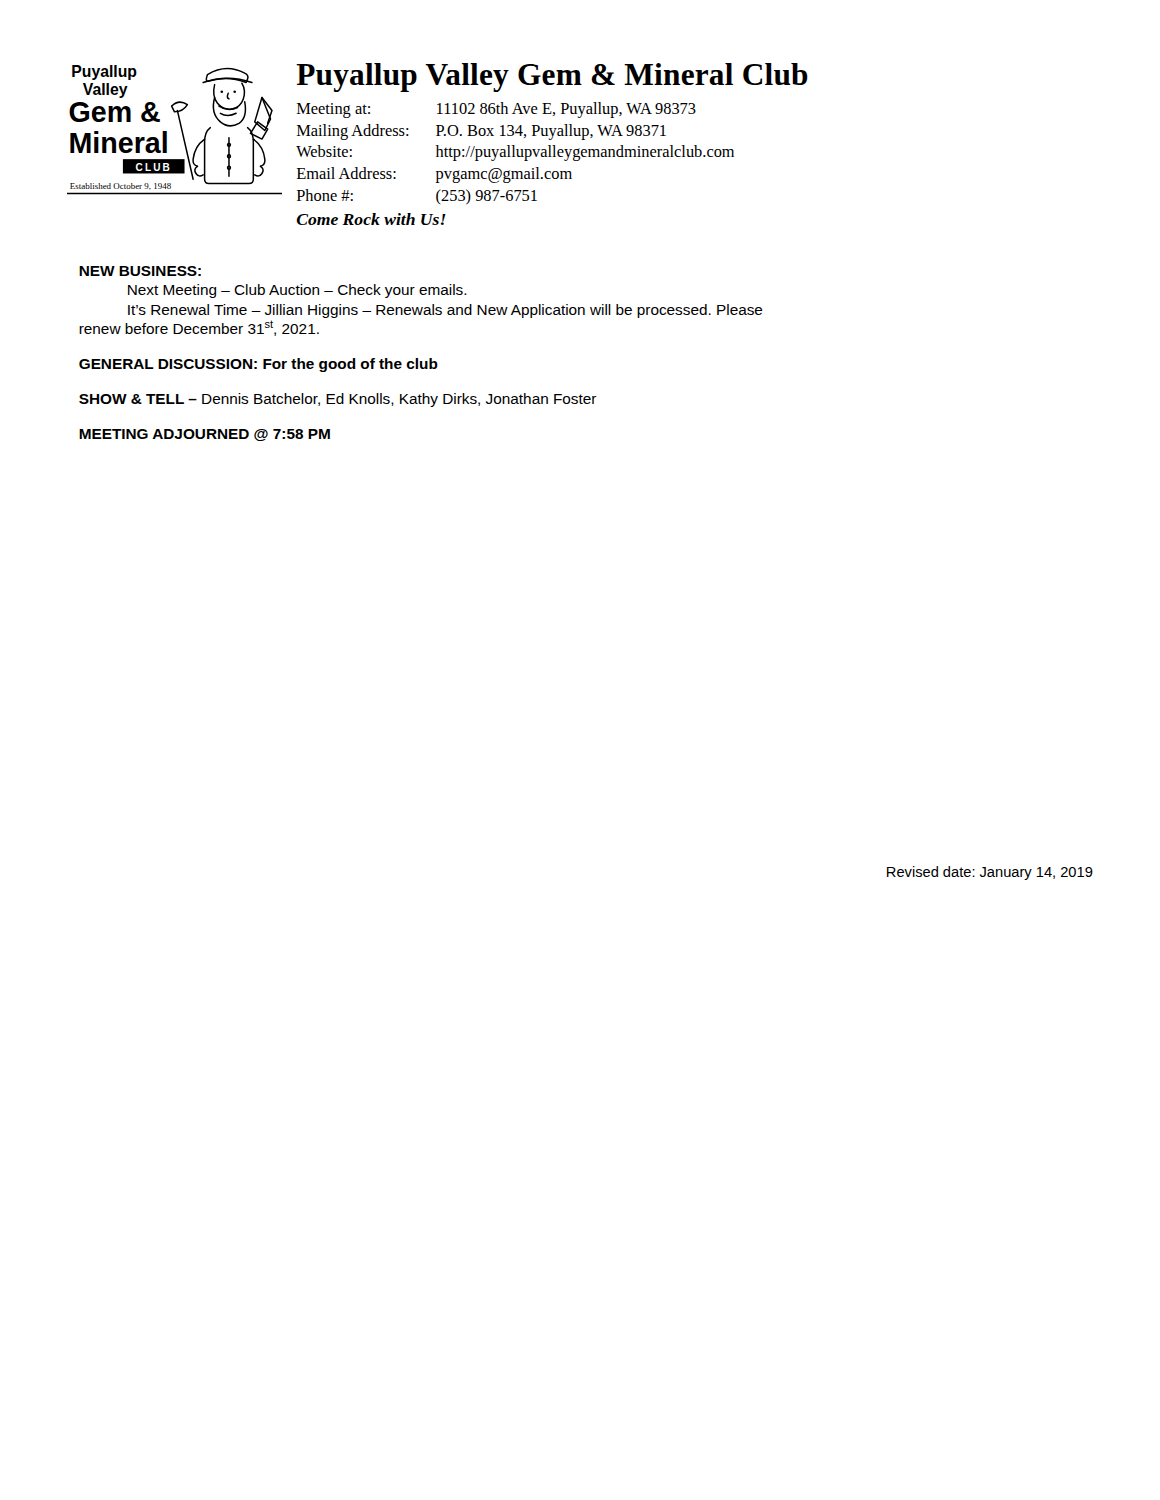Puyallup Valley Gem & Mineral CLUB Established October 9, 1948
Puyallup Valley Gem & Mineral Club
| Meeting at: | 11102 86th Ave E, Puyallup, WA 98373 |
| Mailing Address: | P.O. Box 134, Puyallup, WA 98371 |
| Website: | http://puyallupvalleygemandmineralclub.com |
| Email Address: | pvgamc@gmail.com |
| Phone #: | (253) 987-6751 |
Come Rock with Us!
NEW BUSINESS:
Next Meeting – Club Auction – Check your emails.
It’s Renewal Time – Jillian Higgins – Renewals and New Application will be processed. Please renew before December 31st, 2021.
GENERAL DISCUSSION: For the good of the club
SHOW & TELL – Dennis Batchelor, Ed Knolls, Kathy Dirks, Jonathan Foster
MEETING ADJOURNED @ 7:58 PM
Revised date: January 14, 2019